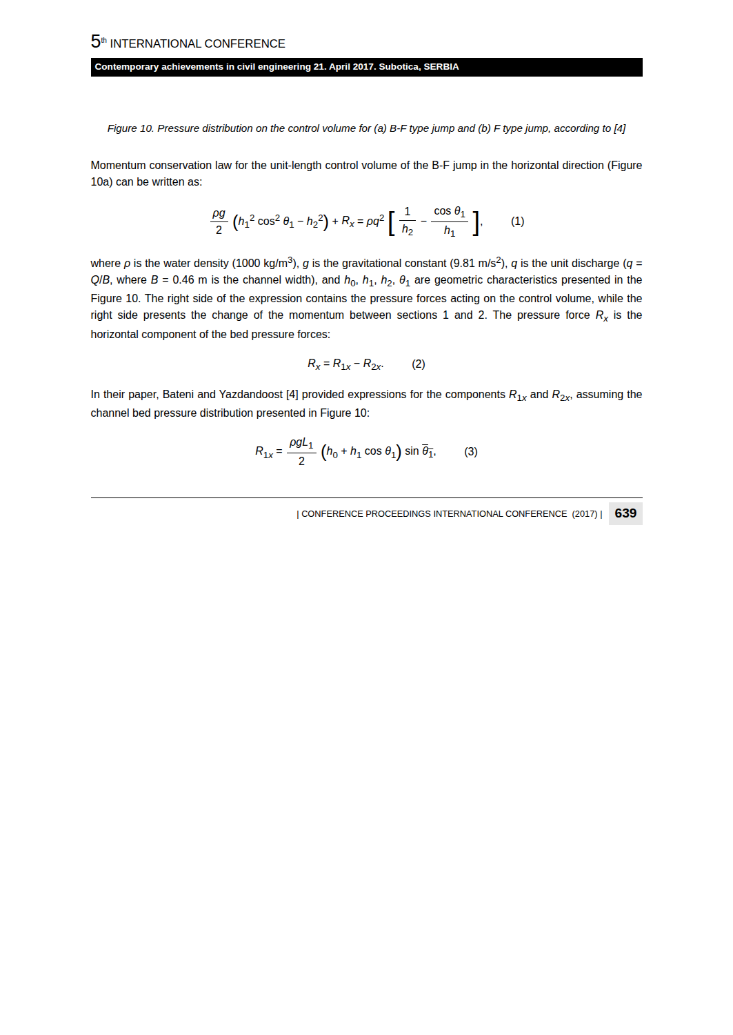5 th INTERNATIONAL CONFERENCE
Contemporary achievements in civil engineering 21. April 2017. Subotica, SERBIA
Figure 10. Pressure distribution on the control volume for (a) B-F type jump and (b) F type jump, according to [4]
Momentum conservation law for the unit-length control volume of the B-F jump in the horizontal direction (Figure 10a) can be written as:
ρg 2 (h12 cos2 θ1 − h22) + Rx = ρq2 [ 1 h2 − cos θ1 h1 ],
(1)
where ρ is the water density (1000 kg/m3), g is the gravitational constant (9.81 m/s2), q is the unit discharge (q = Q/B, where B = 0.46 m is the channel width), and h0, h1, h2, θ1 are geometric characteristics presented in the Figure 10. The right side of the expression contains the pressure forces acting on the control volume, while the right side presents the change of the momentum between sections 1 and 2. The pressure force Rx is the horizontal component of the bed pressure forces:
Rx = R1x − R2x.
(2)
In their paper, Bateni and Yazdandoost [4] provided expressions for the components R1x and R2x, assuming the channel bed pressure distribution presented in Figure 10:
R1x = ρgL12 (h0 + h1 cos θ1) sin θ1,
(3)
| CONFERENCE PROCEEDINGS INTERNATIONAL CONFERENCE (2017) | 639